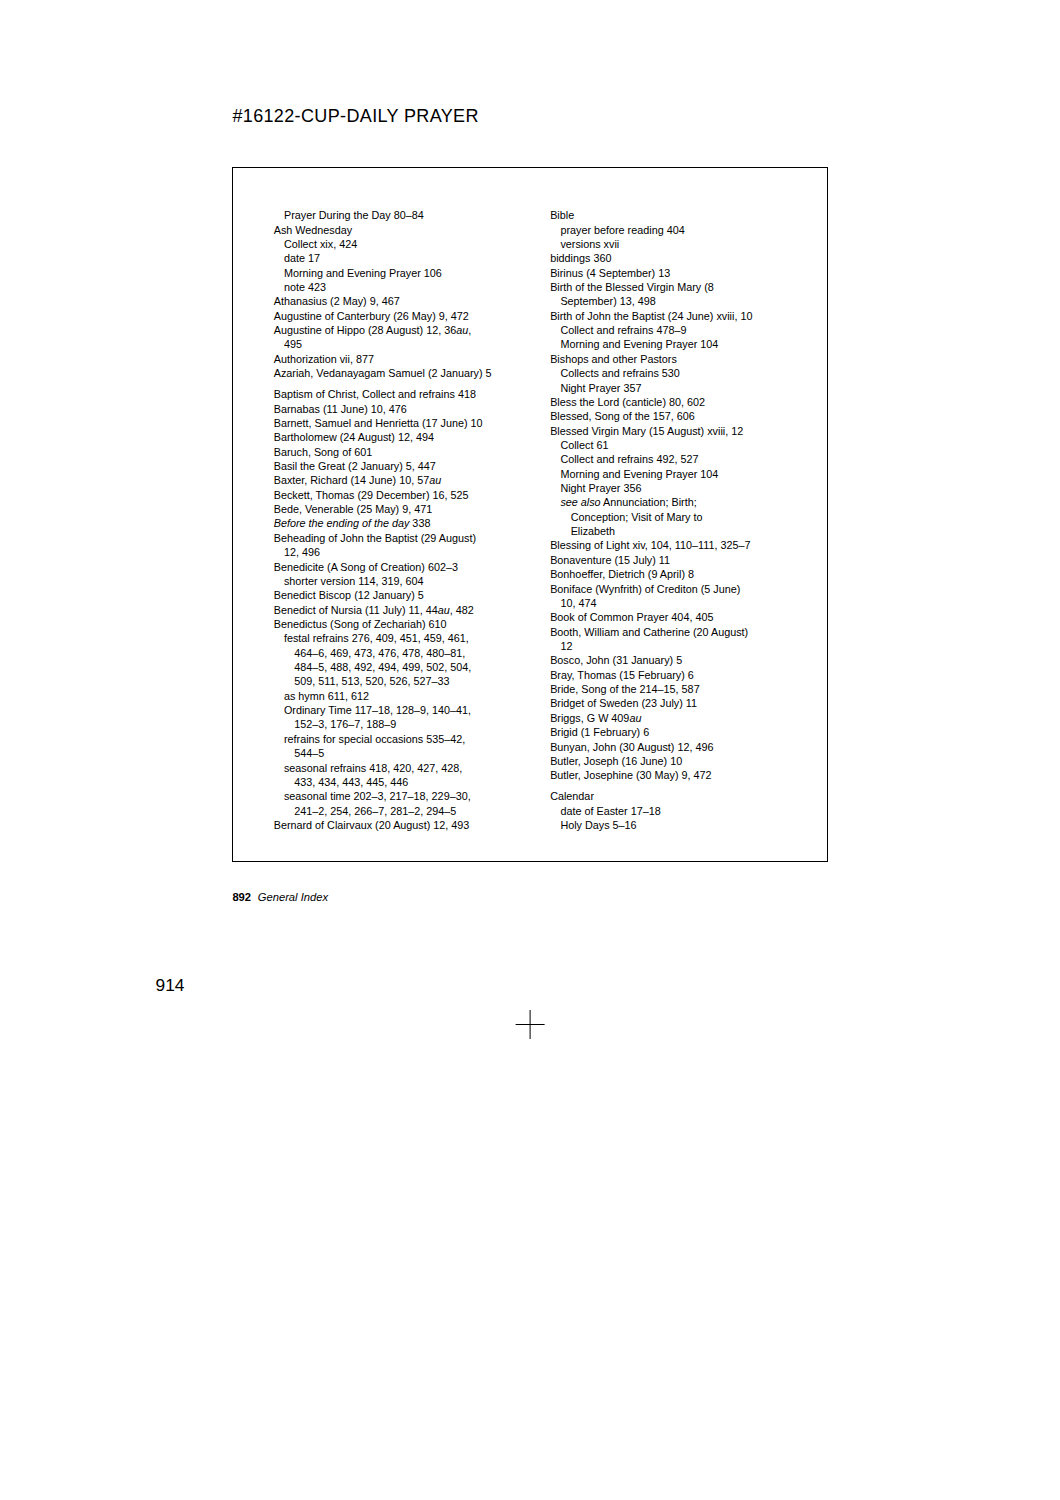#16122-CUP-DAILY PRAYER
Prayer During the Day 80–84
Ash Wednesday
Collect xix, 424
date 17
Morning and Evening Prayer 106
note 423
Athanasius (2 May) 9, 467
Augustine of Canterbury (26 May) 9, 472
Augustine of Hippo (28 August) 12, 36au,
495
Authorization vii, 877
Azariah, Vedanayagam Samuel (2 January) 5
Baptism of Christ, Collect and refrains 418
Barnabas (11 June) 10, 476
Barnett, Samuel and Henrietta (17 June) 10
Bartholomew (24 August) 12, 494
Baruch, Song of 601
Basil the Great (2 January) 5, 447
Baxter, Richard (14 June) 10, 57au
Beckett, Thomas (29 December) 16, 525
Bede, Venerable (25 May) 9, 471
Before the ending of the day 338
Beheading of John the Baptist (29 August)
12, 496
Benedicite (A Song of Creation) 602–3
shorter version 114, 319, 604
Benedict Biscop (12 January) 5
Benedict of Nursia (11 July) 11, 44au, 482
Benedictus (Song of Zechariah) 610
festal refrains 276, 409, 451, 459, 461,
464–6, 469, 473, 476, 478, 480–81,
484–5, 488, 492, 494, 499, 502, 504,
509, 511, 513, 520, 526, 527–33
as hymn 611, 612
Ordinary Time 117–18, 128–9, 140–41,
152–3, 176–7, 188–9
refrains for special occasions 535–42,
544–5
seasonal refrains 418, 420, 427, 428,
433, 434, 443, 445, 446
seasonal time 202–3, 217–18, 229–30,
241–2, 254, 266–7, 281–2, 294–5
Bernard of Clairvaux (20 August) 12, 493
Bible
prayer before reading 404
versions xvii
biddings 360
Birinus (4 September) 13
Birth of the Blessed Virgin Mary (8
September) 13, 498
Birth of John the Baptist (24 June) xviii, 10
Collect and refrains 478–9
Morning and Evening Prayer 104
Bishops and other Pastors
Collects and refrains 530
Night Prayer 357
Bless the Lord (canticle) 80, 602
Blessed, Song of the 157, 606
Blessed Virgin Mary (15 August) xviii, 12
Collect 61
Collect and refrains 492, 527
Morning and Evening Prayer 104
Night Prayer 356
see also Annunciation; Birth;
Conception; Visit of Mary to
Elizabeth
Blessing of Light xiv, 104, 110–111, 325–7
Bonaventure (15 July) 11
Bonhoeffer, Dietrich (9 April) 8
Boniface (Wynfrith) of Crediton (5 June)
10, 474
Book of Common Prayer 404, 405
Booth, William and Catherine (20 August)
12
Bosco, John (31 January) 5
Bray, Thomas (15 February) 6
Bride, Song of the 214–15, 587
Bridget of Sweden (23 July) 11
Briggs, G W 409au
Brigid (1 February) 6
Bunyan, John (30 August) 12, 496
Butler, Joseph (16 June) 10
Butler, Josephine (30 May) 9, 472
Calendar
date of Easter 17–18
Holy Days 5–16
892 General Index
914